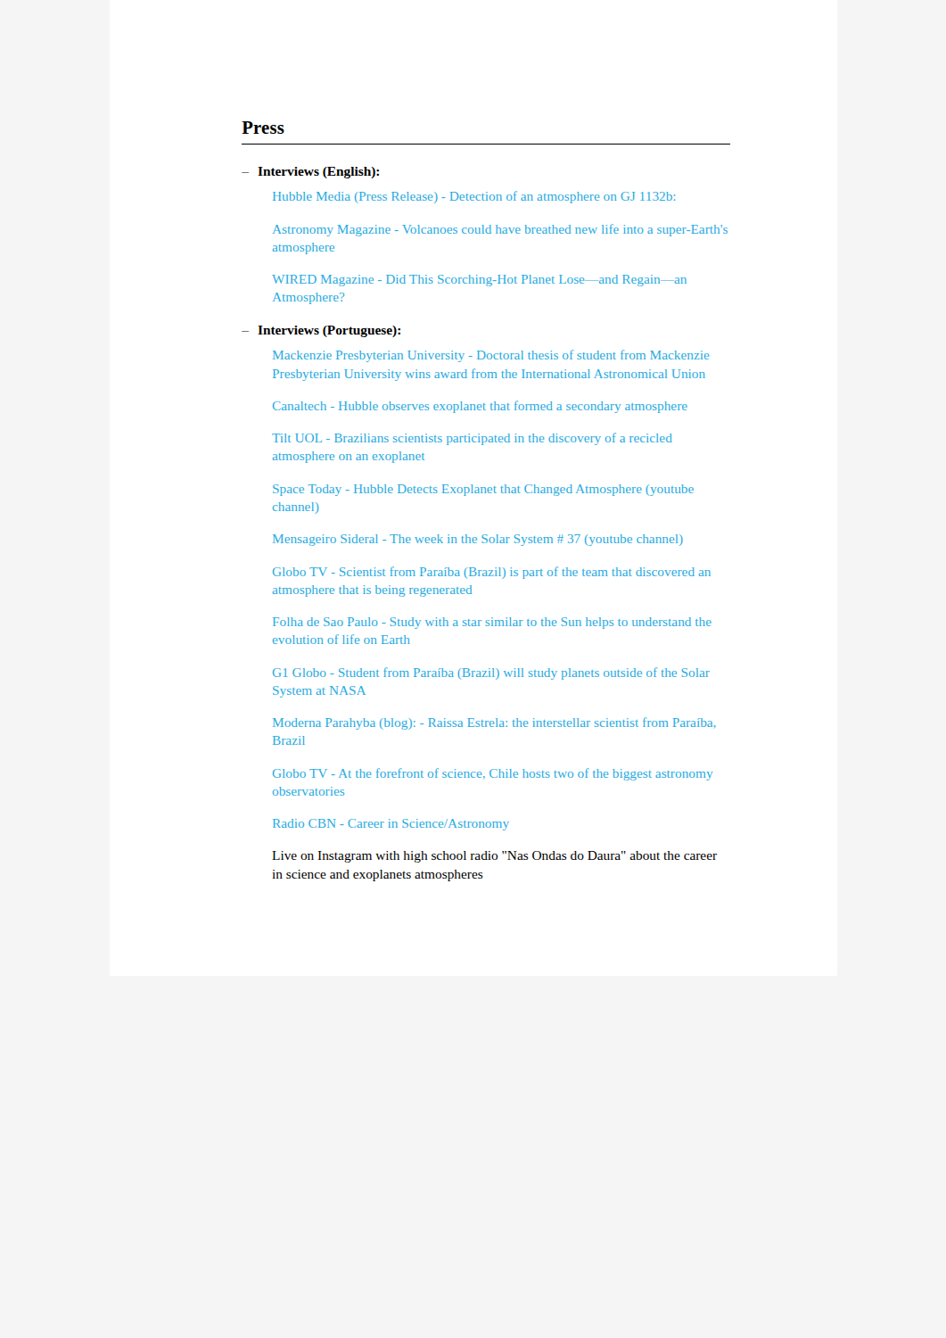Press
Interviews (English):
Hubble Media (Press Release) - Detection of an atmosphere on GJ 1132b:
Astronomy Magazine - Volcanoes could have breathed new life into a super-Earth's atmosphere
WIRED Magazine - Did This Scorching-Hot Planet Lose—and Regain—an Atmosphere?
Interviews (Portuguese):
Mackenzie Presbyterian University - Doctoral thesis of student from Mackenzie Presbyterian University wins award from the International Astronomical Union
Canaltech - Hubble observes exoplanet that formed a secondary atmosphere
Tilt UOL - Brazilians scientists participated in the discovery of a recicled atmosphere on an exoplanet
Space Today - Hubble Detects Exoplanet that Changed Atmosphere (youtube channel)
Mensageiro Sideral - The week in the Solar System # 37 (youtube channel)
Globo TV - Scientist from Paraíba (Brazil) is part of the team that discovered an atmosphere that is being regenerated
Folha de Sao Paulo - Study with a star similar to the Sun helps to understand the evolution of life on Earth
G1 Globo - Student from Paraíba (Brazil) will study planets outside of the Solar System at NASA
Moderna Parahyba (blog): - Raissa Estrela: the interstellar scientist from Paraíba, Brazil
Globo TV - At the forefront of science, Chile hosts two of the biggest astronomy observatories
Radio CBN - Career in Science/Astronomy
Live on Instagram with high school radio "Nas Ondas do Daura" about the career in science and exoplanets atmospheres